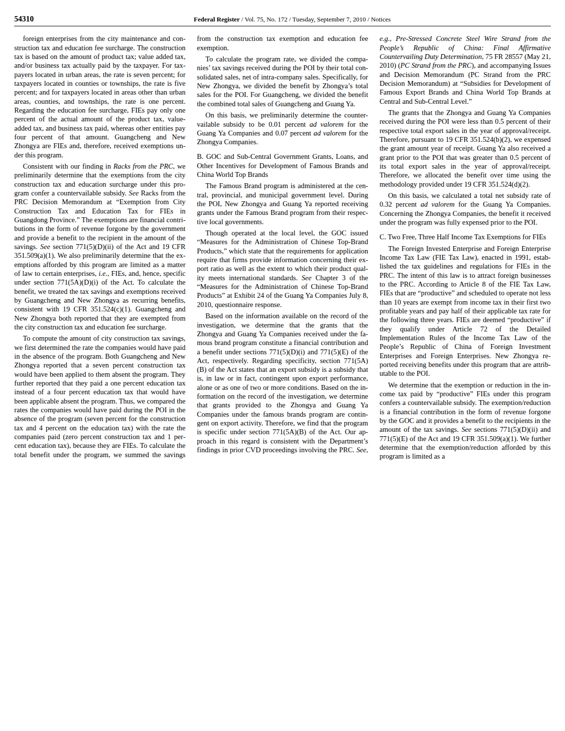54310 Federal Register / Vol. 75, No. 172 / Tuesday, September 7, 2010 / Notices
foreign enterprises from the city maintenance and construction tax and education fee surcharge. The construction tax is based on the amount of product tax; value added tax, and/or business tax actually paid by the taxpayer. For taxpayers located in urban areas, the rate is seven percent; for taxpayers located in counties or townships, the rate is five percent; and for taxpayers located in areas other than urban areas, counties, and townships, the rate is one percent. Regarding the education fee surcharge, FIEs pay only one percent of the actual amount of the product tax, value-added tax, and business tax paid, whereas other entities pay four percent of that amount. Guangcheng and New Zhongya are FIEs and, therefore, received exemptions under this program.
Consistent with our finding in Racks from the PRC, we preliminarily determine that the exemptions from the city construction tax and education surcharge under this program confer a countervailable subsidy. See Racks from the PRC Decision Memorandum at “Exemption from City Construction Tax and Education Tax for FIEs in Guangdong Province.” The exemptions are financial contributions in the form of revenue forgone by the government and provide a benefit to the recipient in the amount of the savings. See section 771(5)(D)(ii) of the Act and 19 CFR 351.509(a)(1). We also preliminarily determine that the exemptions afforded by this program are limited as a matter of law to certain enterprises, i.e., FIEs, and, hence, specific under section 771(5A)(D)(i) of the Act. To calculate the benefit, we treated the tax savings and exemptions received by Guangcheng and New Zhongya as recurring benefits, consistent with 19 CFR 351.524(c)(1). Guangcheng and New Zhongya both reported that they are exempted from the city construction tax and education fee surcharge.
To compute the amount of city construction tax savings, we first determined the rate the companies would have paid in the absence of the program. Both Guangcheng and New Zhongya reported that a seven percent construction tax would have been applied to them absent the program. They further reported that they paid a one percent education tax instead of a four percent education tax that would have been applicable absent the program. Thus, we compared the rates the companies would have paid during the POI in the absence of the program (seven percent for the construction tax and 4 percent on the education tax) with the rate the companies paid (zero percent construction tax and 1 percent education tax), because they are FIEs. To calculate the total benefit under the program, we summed the savings from the construction tax exemption and education fee exemption.
To calculate the program rate, we divided the companies’ tax savings received during the POI by their total consolidated sales, net of intra-company sales. Specifically, for New Zhongya, we divided the benefit by Zhongya’s total sales for the POI. For Guangcheng, we divided the benefit the combined total sales of Guangcheng and Guang Ya.
On this basis, we preliminarily determine the countervailable subsidy to be 0.01 percent ad valorem for the Guang Ya Companies and 0.07 percent ad valorem for the Zhongya Companies.
B. GOC and Sub-Central Government Grants, Loans, and Other Incentives for Development of Famous Brands and China World Top Brands
The Famous Brand program is administered at the central, provincial, and municipal government level. During the POI, New Zhongya and Guang Ya reported receiving grants under the Famous Brand program from their respective local governments.
Though operated at the local level, the GOC issued “Measures for the Administration of Chinese Top-Brand Products,” which state that the requirements for application require that firms provide information concerning their export ratio as well as the extent to which their product quality meets international standards. See Chapter 3 of the “Measures for the Administration of Chinese Top-Brand Products” at Exhibit 24 of the Guang Ya Companies July 8, 2010, questionnaire response.
Based on the information available on the record of the investigation, we determine that the grants that the Zhongya and Guang Ya Companies received under the famous brand program constitute a financial contribution and a benefit under sections 771(5)(D)(i) and 771(5)(E) of the Act, respectively. Regarding specificity, section 771(5A)(B) of the Act states that an export subsidy is a subsidy that is, in law or in fact, contingent upon export performance, alone or as one of two or more conditions. Based on the information on the record of the investigation, we determine that grants provided to the Zhongya and Guang Ya Companies under the famous brands program are contingent on export activity. Therefore, we find that the program is specific under section 771(5A)(B) of the Act. Our approach in this regard is consistent with the Department’s findings in prior CVD proceedings involving the PRC. See, e.g., Pre-Stressed Concrete Steel Wire Strand from the People’s Republic of China: Final Affirmative Countervailing Duty Determination, 75 FR 28557 (May 21, 2010) (PC Strand from the PRC), and accompanying Issues and Decision Memorandum (PC Strand from the PRC Decision Memorandum) at “Subsidies for Development of Famous Export Brands and China World Top Brands at Central and Sub-Central Level.”
The grants that the Zhongya and Guang Ya Companies received during the POI were less than 0.5 percent of their respective total export sales in the year of approval/receipt. Therefore, pursuant to 19 CFR 351.524(b)(2), we expensed the grant amount year of receipt. Guang Ya also received a grant prior to the POI that was greater than 0.5 percent of its total export sales in the year of approval/receipt. Therefore, we allocated the benefit over time using the methodology provided under 19 CFR 351.524(d)(2).
On this basis, we calculated a total net subsidy rate of 0.32 percent ad valorem for the Guang Ya Companies. Concerning the Zhongya Companies, the benefit it received under the program was fully expensed prior to the POI.
C. Two Free, Three Half Income Tax Exemptions for FIEs
The Foreign Invested Enterprise and Foreign Enterprise Income Tax Law (FIE Tax Law), enacted in 1991, established the tax guidelines and regulations for FIEs in the PRC. The intent of this law is to attract foreign businesses to the PRC. According to Article 8 of the FIE Tax Law, FIEs that are “productive” and scheduled to operate not less than 10 years are exempt from income tax in their first two profitable years and pay half of their applicable tax rate for the following three years. FIEs are deemed “productive” if they qualify under Article 72 of the Detailed Implementation Rules of the Income Tax Law of the People’s Republic of China of Foreign Investment Enterprises and Foreign Enterprises. New Zhongya reported receiving benefits under this program that are attributable to the POI.
We determine that the exemption or reduction in the income tax paid by “productive” FIEs under this program confers a countervailable subsidy. The exemption/reduction is a financial contribution in the form of revenue forgone by the GOC and it provides a benefit to the recipients in the amount of the tax savings. See sections 771(5)(D)(ii) and 771(5)(E) of the Act and 19 CFR 351.509(a)(1). We further determine that the exemption/reduction afforded by this program is limited as a